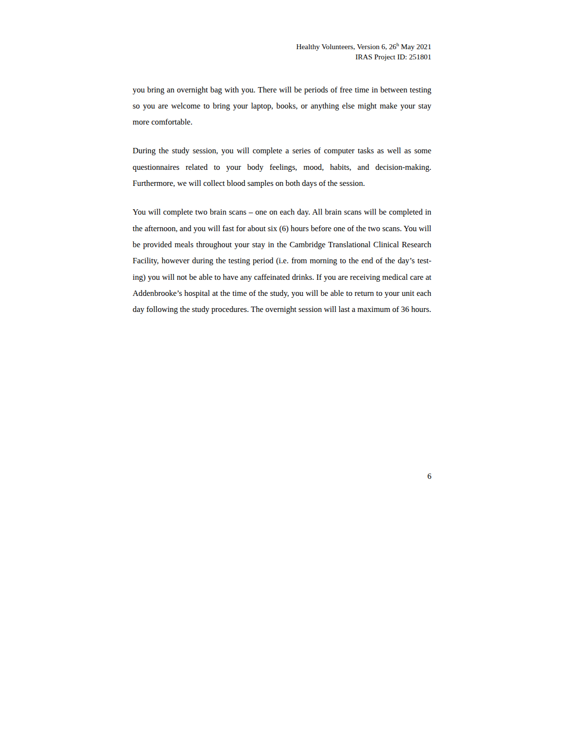Healthy Volunteers, Version 6, 26h May 2021 IRAS Project ID: 251801
you bring an overnight bag with you. There will be periods of free time in between testing so you are welcome to bring your laptop, books, or anything else might make your stay more comfortable.
During the study session, you will complete a series of computer tasks as well as some questionnaires related to your body feelings, mood, habits, and decision-making. Furthermore, we will collect blood samples on both days of the session.
You will complete two brain scans – one on each day. All brain scans will be completed in the afternoon, and you will fast for about six (6) hours before one of the two scans. You will be provided meals throughout your stay in the Cambridge Translational Clinical Research Facility, however during the testing period (i.e. from morning to the end of the day’s testing) you will not be able to have any caffeinated drinks. If you are receiving medical care at Addenbrooke’s hospital at the time of the study, you will be able to return to your unit each day following the study procedures. The overnight session will last a maximum of 36 hours.
6